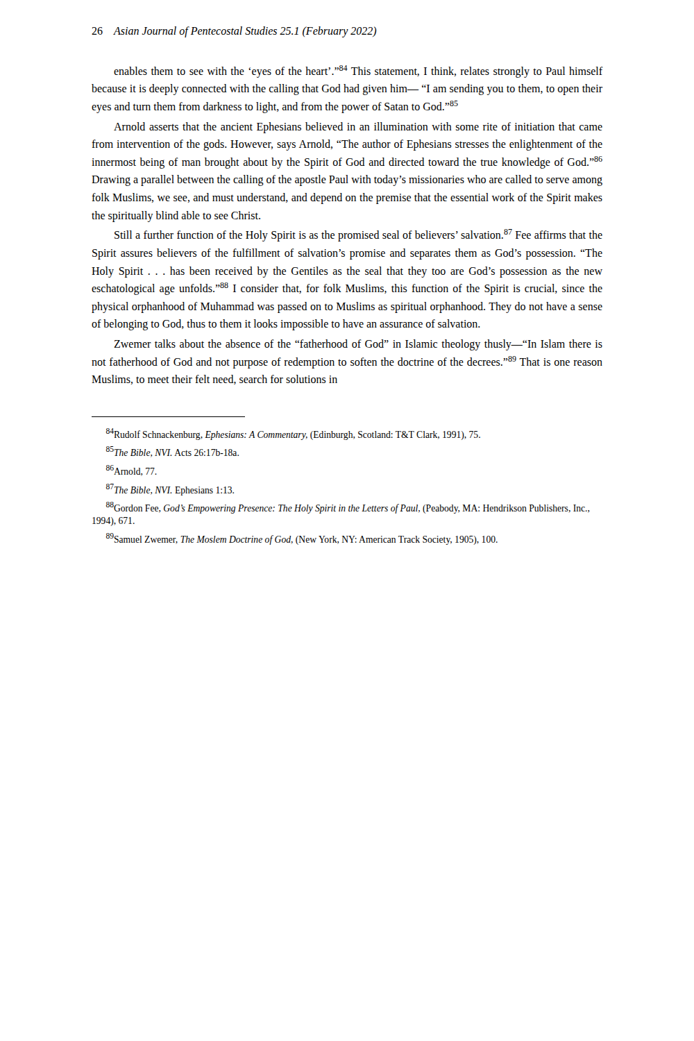26 Asian Journal of Pentecostal Studies 25.1 (February 2022)
enables them to see with the ‘eyes of the heart’.”84 This statement, I think, relates strongly to Paul himself because it is deeply connected with the calling that God had given him— “I am sending you to them, to open their eyes and turn them from darkness to light, and from the power of Satan to God.”85
Arnold asserts that the ancient Ephesians believed in an illumination with some rite of initiation that came from intervention of the gods. However, says Arnold, “The author of Ephesians stresses the enlightenment of the innermost being of man brought about by the Spirit of God and directed toward the true knowledge of God.”86 Drawing a parallel between the calling of the apostle Paul with today’s missionaries who are called to serve among folk Muslims, we see, and must understand, and depend on the premise that the essential work of the Spirit makes the spiritually blind able to see Christ.
Still a further function of the Holy Spirit is as the promised seal of believers’ salvation.87 Fee affirms that the Spirit assures believers of the fulfillment of salvation’s promise and separates them as God’s possession. “The Holy Spirit . . . has been received by the Gentiles as the seal that they too are God’s possession as the new eschatological age unfolds.”88 I consider that, for folk Muslims, this function of the Spirit is crucial, since the physical orphanhood of Muhammad was passed on to Muslims as spiritual orphanhood. They do not have a sense of belonging to God, thus to them it looks impossible to have an assurance of salvation.
Zwemer talks about the absence of the “fatherhood of God” in Islamic theology thusly—“In Islam there is not fatherhood of God and not purpose of redemption to soften the doctrine of the decrees.”89 That is one reason Muslims, to meet their felt need, search for solutions in
84 Rudolf Schnackenburg, Ephesians: A Commentary, (Edinburgh, Scotland: T&T Clark, 1991), 75.
85 The Bible, NVI. Acts 26:17b-18a.
86 Arnold, 77.
87 The Bible, NVI. Ephesians 1:13.
88 Gordon Fee, God’s Empowering Presence: The Holy Spirit in the Letters of Paul, (Peabody, MA: Hendrikson Publishers, Inc., 1994), 671.
89 Samuel Zwemer, The Moslem Doctrine of God, (New York, NY: American Track Society, 1905), 100.